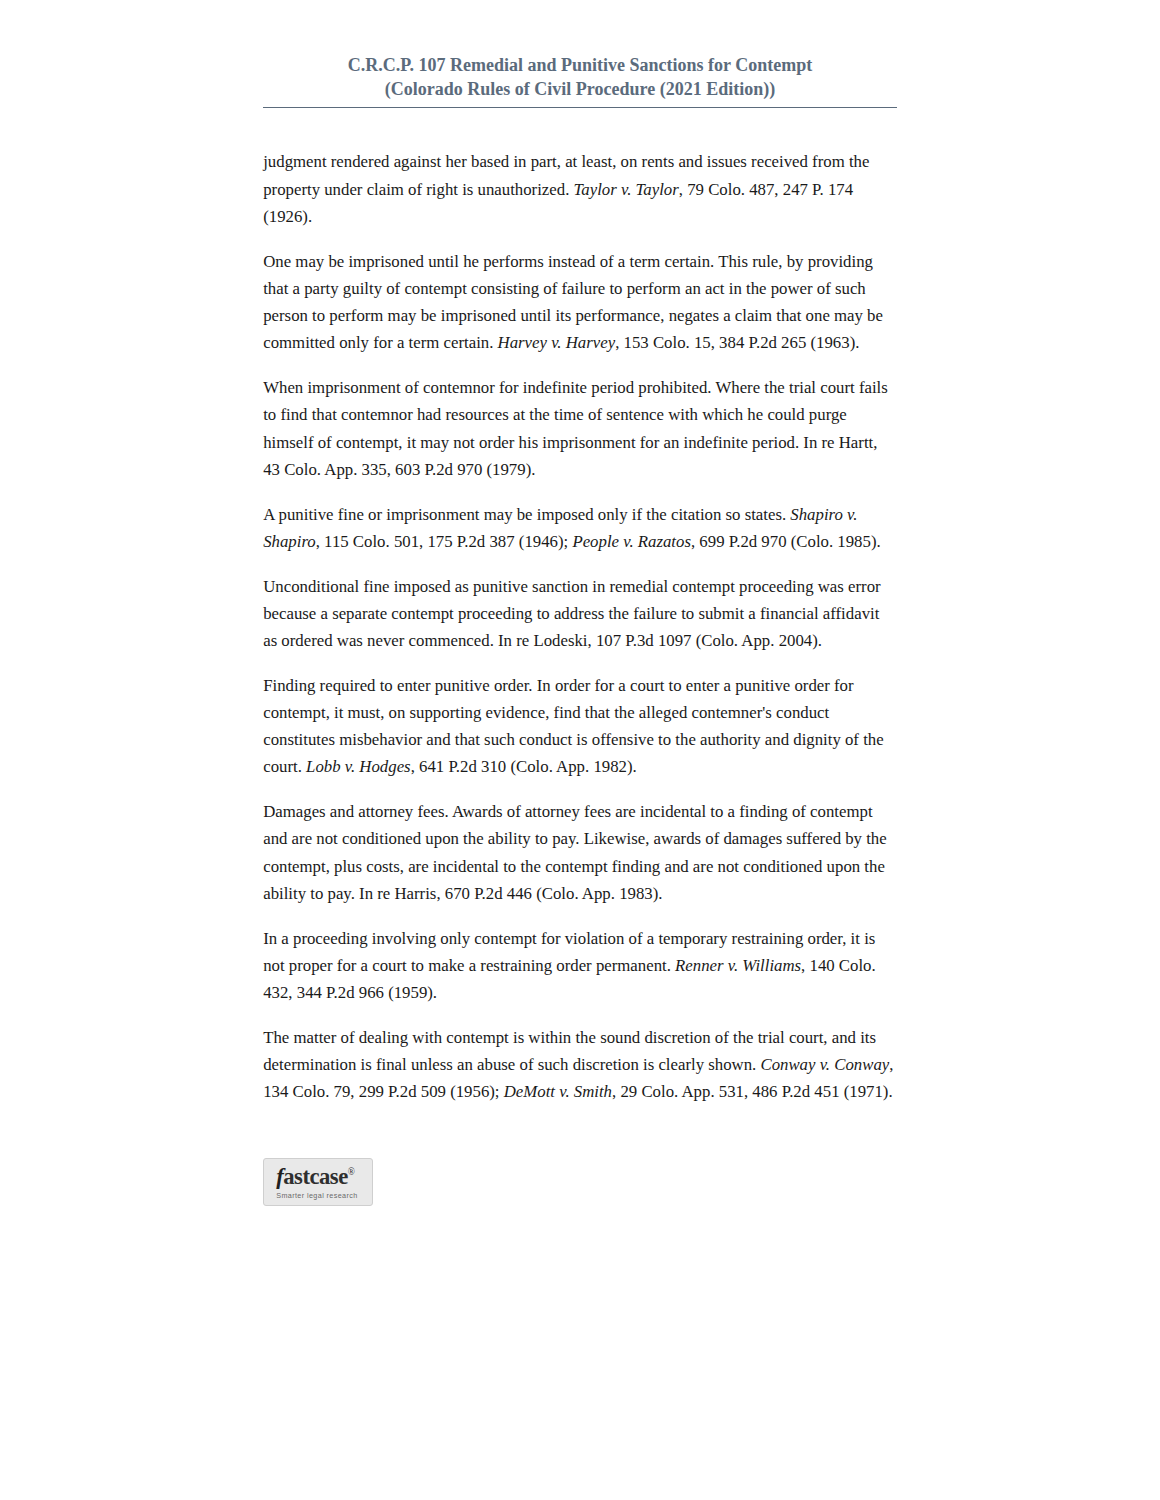C.R.C.P. 107 Remedial and Punitive Sanctions for Contempt (Colorado Rules of Civil Procedure (2021 Edition))
judgment rendered against her based in part, at least, on rents and issues received from the property under claim of right is unauthorized. Taylor v. Taylor, 79 Colo. 487, 247 P. 174 (1926).
One may be imprisoned until he performs instead of a term certain. This rule, by providing that a party guilty of contempt consisting of failure to perform an act in the power of such person to perform may be imprisoned until its performance, negates a claim that one may be committed only for a term certain. Harvey v. Harvey, 153 Colo. 15, 384 P.2d 265 (1963).
When imprisonment of contemnor for indefinite period prohibited. Where the trial court fails to find that contemnor had resources at the time of sentence with which he could purge himself of contempt, it may not order his imprisonment for an indefinite period. In re Hartt, 43 Colo. App. 335, 603 P.2d 970 (1979).
A punitive fine or imprisonment may be imposed only if the citation so states. Shapiro v. Shapiro, 115 Colo. 501, 175 P.2d 387 (1946); People v. Razatos, 699 P.2d 970 (Colo. 1985).
Unconditional fine imposed as punitive sanction in remedial contempt proceeding was error because a separate contempt proceeding to address the failure to submit a financial affidavit as ordered was never commenced. In re Lodeski, 107 P.3d 1097 (Colo. App. 2004).
Finding required to enter punitive order. In order for a court to enter a punitive order for contempt, it must, on supporting evidence, find that the alleged contemner's conduct constitutes misbehavior and that such conduct is offensive to the authority and dignity of the court. Lobb v. Hodges, 641 P.2d 310 (Colo. App. 1982).
Damages and attorney fees. Awards of attorney fees are incidental to a finding of contempt and are not conditioned upon the ability to pay. Likewise, awards of damages suffered by the contempt, plus costs, are incidental to the contempt finding and are not conditioned upon the ability to pay. In re Harris, 670 P.2d 446 (Colo. App. 1983).
In a proceeding involving only contempt for violation of a temporary restraining order, it is not proper for a court to make a restraining order permanent. Renner v. Williams, 140 Colo. 432, 344 P.2d 966 (1959).
The matter of dealing with contempt is within the sound discretion of the trial court, and its determination is final unless an abuse of such discretion is clearly shown. Conway v. Conway, 134 Colo. 79, 299 P.2d 509 (1956); DeMott v. Smith, 29 Colo. App. 531, 486 P.2d 451 (1971).
fastcase® Smarter legal research